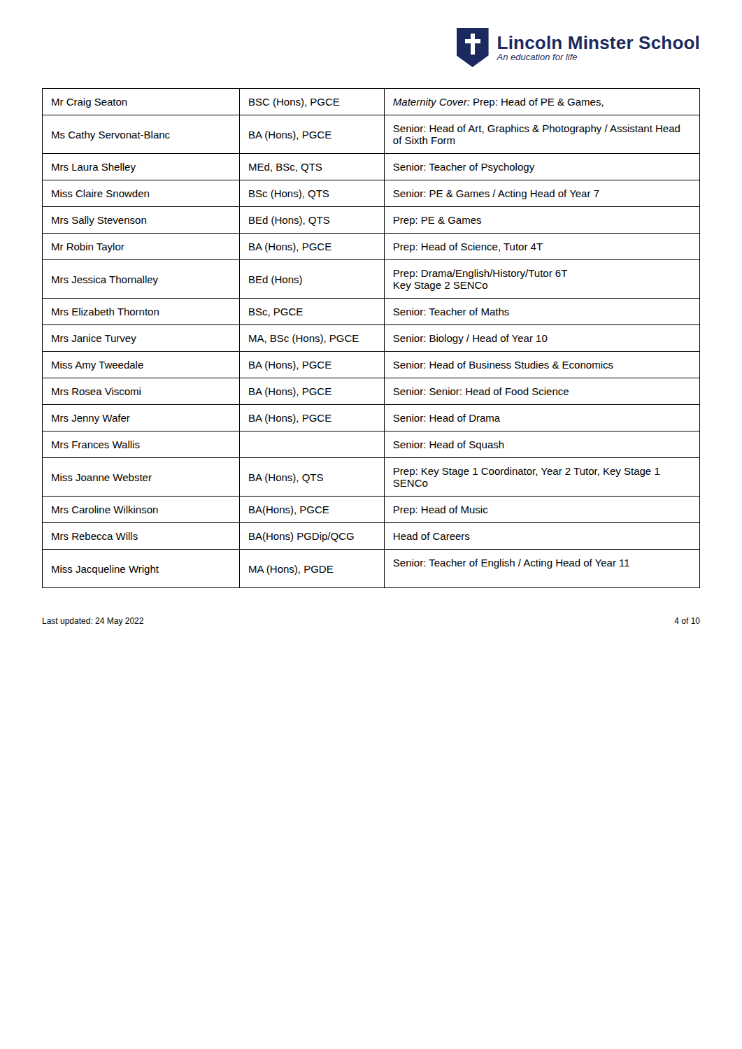Lincoln Minster School
An education for life
| Mr Craig Seaton | BSC (Hons), PGCE | Maternity Cover: Prep: Head of PE & Games, |
| Ms Cathy Servonat-Blanc | BA (Hons), PGCE | Senior: Head of Art, Graphics & Photography / Assistant Head of Sixth Form |
| Mrs Laura Shelley | MEd, BSc, QTS | Senior: Teacher of Psychology |
| Miss Claire Snowden | BSc (Hons), QTS | Senior: PE & Games / Acting Head of Year 7 |
| Mrs Sally Stevenson | BEd (Hons), QTS | Prep: PE & Games |
| Mr Robin Taylor | BA (Hons), PGCE | Prep: Head of Science, Tutor 4T |
| Mrs Jessica Thornalley | BEd (Hons) | Prep: Drama/English/History/Tutor 6T Key Stage 2 SENCo |
| Mrs Elizabeth Thornton | BSc, PGCE | Senior: Teacher of Maths |
| Mrs Janice Turvey | MA, BSc (Hons), PGCE | Senior: Biology / Head of Year 10 |
| Miss Amy Tweedale | BA (Hons), PGCE | Senior: Head of Business Studies & Economics |
| Mrs Rosea Viscomi | BA (Hons), PGCE | Senior: Senior: Head of Food Science |
| Mrs Jenny Wafer | BA (Hons), PGCE | Senior: Head of Drama |
| Mrs Frances Wallis | | Senior: Head of Squash |
| Miss Joanne Webster | BA (Hons), QTS | Prep: Key Stage 1 Coordinator, Year 2 Tutor, Key Stage 1 SENCo |
| Mrs Caroline Wilkinson | BA(Hons), PGCE | Prep: Head of Music |
| Mrs Rebecca Wills | BA(Hons) PGDip/QCG | Head of Careers |
| Miss Jacqueline Wright | MA (Hons), PGDE | Senior: Teacher of English / Acting Head of Year 11 |
Last updated: 24 May 2022
4 of 10